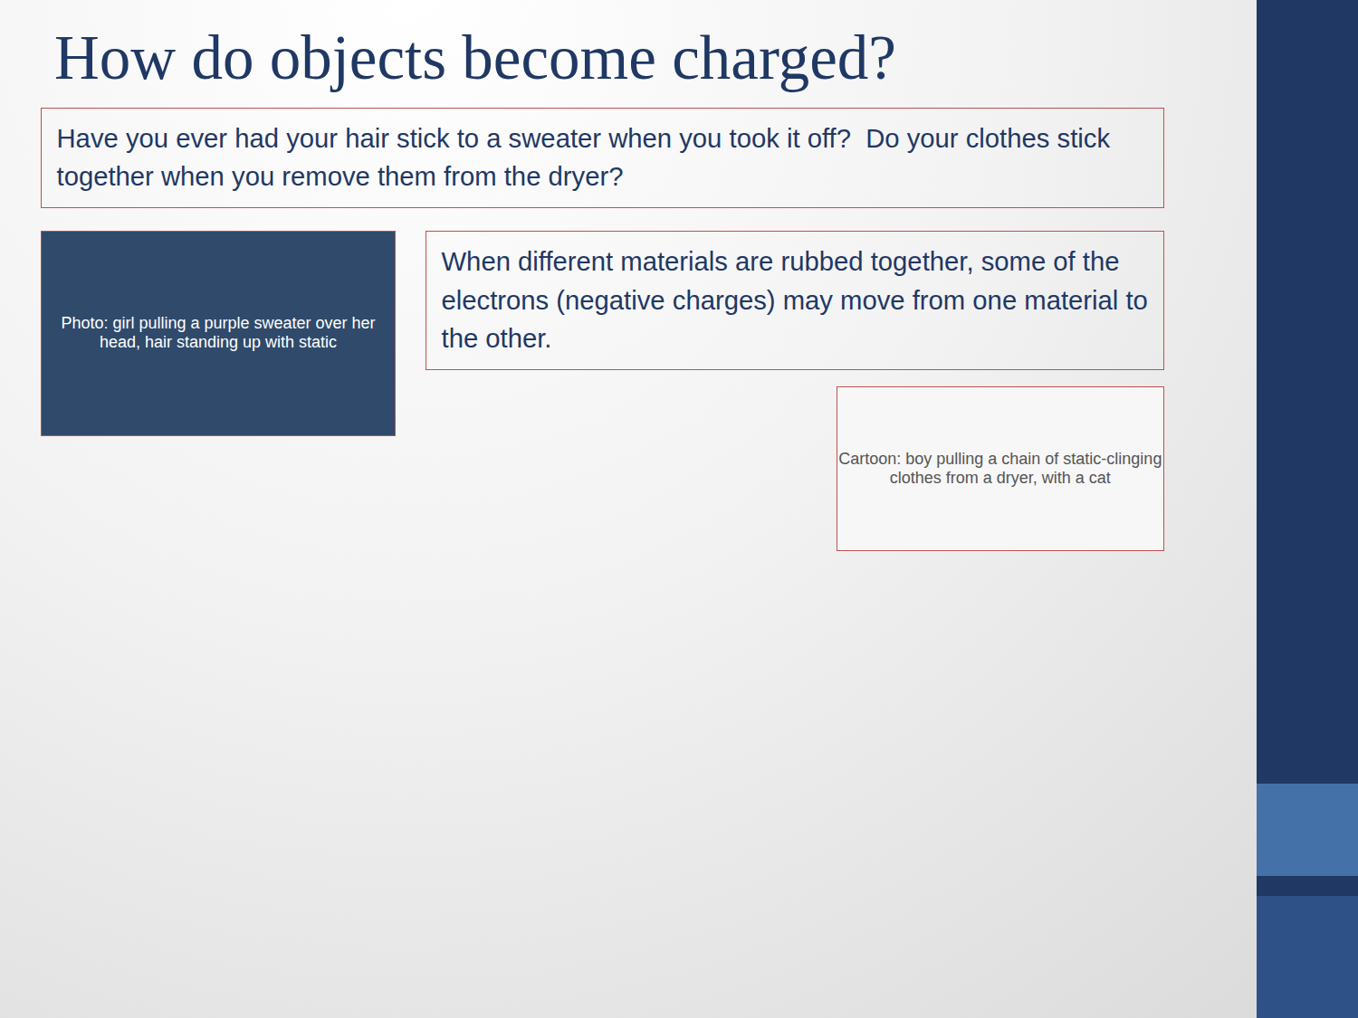How do objects become charged?
Have you ever had your hair stick to a sweater when you took it off? Do your clothes stick together when you remove them from the dryer?
Photo: girl pulling a purple sweater over her head, hair standing up with static
When different materials are rubbed together, some of the electrons (negative charges) may move from one material to the other.
Cartoon: boy pulling a chain of static-clinging clothes from a dryer, with a cat